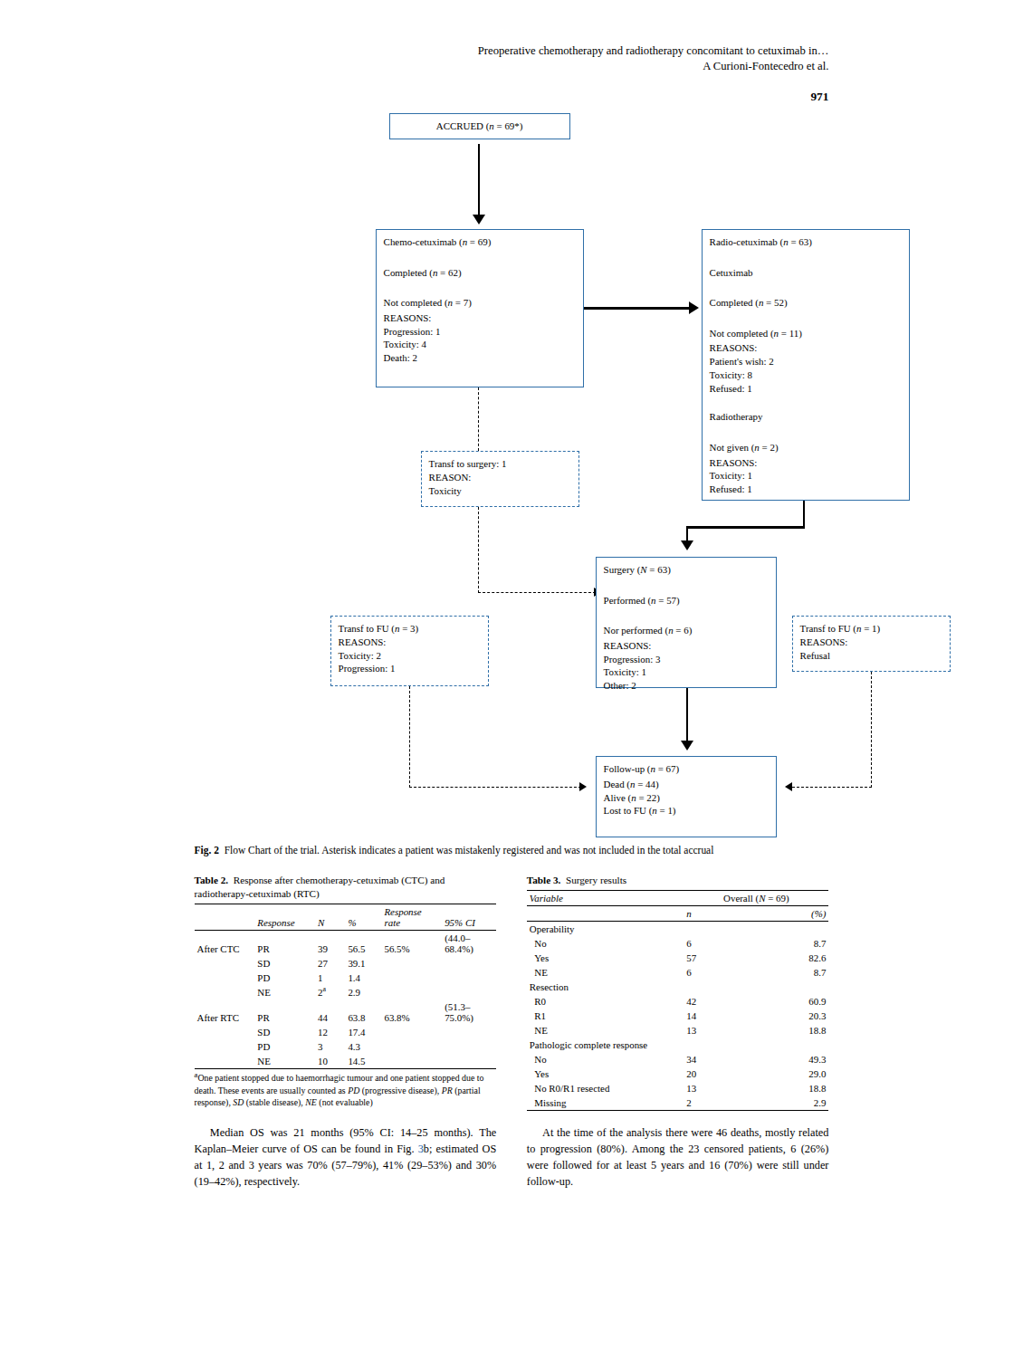Preoperative chemotherapy and radiotherapy concomitant to cetuximab in…
A Curioni-Fontecedro et al.
971
ACCRUED (n = 69*)
Chemo-cetuximab (n = 69)
Completed (n = 62)
Not completed (n = 7)
REASONS:
Progression: 1
Toxicity: 4
Death: 2
Radio-cetuximab (n = 63)
Cetuximab
Completed (n = 52)
Not completed (n = 11)
REASONS:
Patient's wish: 2
Toxicity: 8
Refused: 1
Radiotherapy
Not given (n = 2)
REASONS:
Toxicity: 1
Refused: 1
Transf to surgery: 1
REASON:
Toxicity
Transf to FU (n = 3)
REASONS:
Toxicity: 2
Progression: 1
Surgery (N = 63)
Performed (n = 57)
Nor performed (n = 6)
REASONS:
Progression: 3
Toxicity: 1
Other: 2
Transf to FU (n = 1)
REASONS:
Refusal
Follow-up (n = 67)
Dead (n = 44)
Alive (n = 22)
Lost to FU (n = 1)
Fig. 2 Flow Chart of the trial. Asterisk indicates a patient was mistakenly registered and was not included in the total accrual
Table 2. Response after chemotherapy-cetuximab (CTC) and radiotherapy-cetuximab (RTC)
| | Response | N | % | Response rate | 95% CI |
| --- | --- | --- | --- | --- | --- |
| After CTC | PR | 39 | 56.5 | 56.5% | (44.0–68.4%) |
| | SD | 27 | 39.1 | | |
| | PD | 1 | 1.4 | | |
| | NE | 2 a | 2.9 | | |
| After RTC | PR | 44 | 63.8 | 63.8% | (51.3–75.0%) |
| | SD | 12 | 17.4 | | |
| | PD | 3 | 4.3 | | |
| | NE | 10 | 14.5 | | |
aOne patient stopped due to haemorrhagic tumour and one patient stopped due to death. These events are usually counted as PD (progressive disease), PR (partial response), SD (stable disease), NE (not evaluable)
Table 3. Surgery results
| Variable | Overall ( N = 69) |
| --- | --- |
| | n | (%) |
| Operability | | |
| No | 6 | 8.7 |
| Yes | 57 | 82.6 |
| NE | 6 | 8.7 |
| Resection | | |
| R0 | 42 | 60.9 |
| R1 | 14 | 20.3 |
| NE | 13 | 18.8 |
| Pathologic complete response | | |
| No | 34 | 49.3 |
| Yes | 20 | 29.0 |
| No R0/R1 resected | 13 | 18.8 |
| Missing | 2 | 2.9 |
Median OS was 21 months (95% CI: 14–25 months). The Kaplan–Meier curve of OS can be found in Fig. 3b; estimated OS at 1, 2 and 3 years was 70% (57–79%), 41% (29–53%) and 30% (19–42%), respectively.
At the time of the analysis there were 46 deaths, mostly related to progression (80%). Among the 23 censored patients, 6 (26%) were followed for at least 5 years and 16 (70%) were still under follow-up.